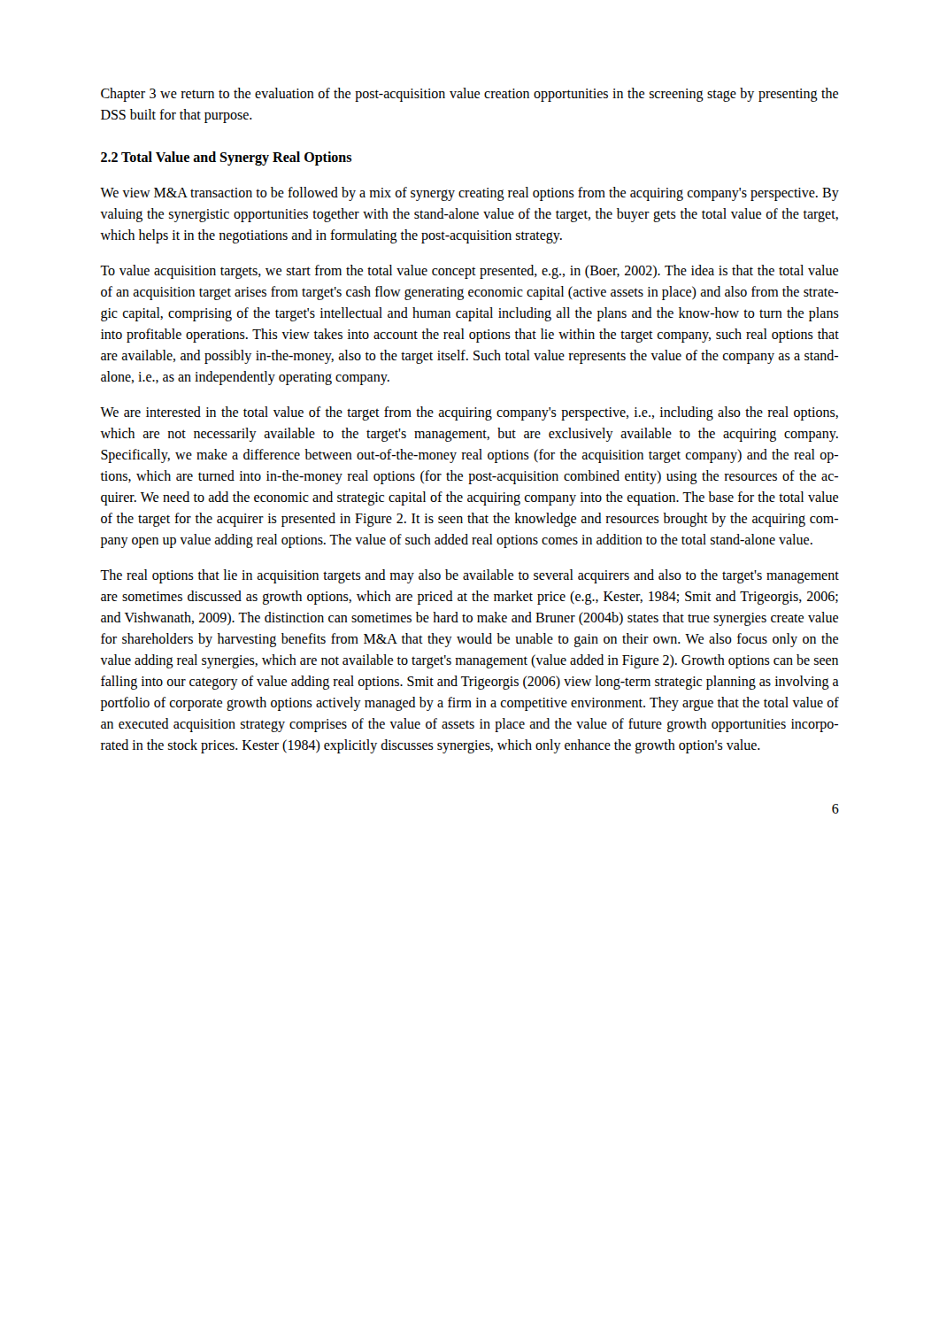Chapter 3 we return to the evaluation of the post-acquisition value creation opportunities in the screening stage by presenting the DSS built for that purpose.
2.2 Total Value and Synergy Real Options
We view M&A transaction to be followed by a mix of synergy creating real options from the acquiring company's perspective. By valuing the synergistic opportunities together with the stand-alone value of the target, the buyer gets the total value of the target, which helps it in the negotiations and in formulating the post-acquisition strategy.
To value acquisition targets, we start from the total value concept presented, e.g., in (Boer, 2002). The idea is that the total value of an acquisition target arises from target's cash flow generating economic capital (active assets in place) and also from the strategic capital, comprising of the target's intellectual and human capital including all the plans and the know-how to turn the plans into profitable operations. This view takes into account the real options that lie within the target company, such real options that are available, and possibly in-the-money, also to the target itself. Such total value represents the value of the company as a stand-alone, i.e., as an independently operating company.
We are interested in the total value of the target from the acquiring company's perspective, i.e., including also the real options, which are not necessarily available to the target's management, but are exclusively available to the acquiring company. Specifically, we make a difference between out-of-the-money real options (for the acquisition target company) and the real options, which are turned into in-the-money real options (for the post-acquisition combined entity) using the resources of the acquirer. We need to add the economic and strategic capital of the acquiring company into the equation. The base for the total value of the target for the acquirer is presented in Figure 2. It is seen that the knowledge and resources brought by the acquiring company open up value adding real options. The value of such added real options comes in addition to the total stand-alone value.
The real options that lie in acquisition targets and may also be available to several acquirers and also to the target's management are sometimes discussed as growth options, which are priced at the market price (e.g., Kester, 1984; Smit and Trigeorgis, 2006; and Vishwanath, 2009). The distinction can sometimes be hard to make and Bruner (2004b) states that true synergies create value for shareholders by harvesting benefits from M&A that they would be unable to gain on their own. We also focus only on the value adding real synergies, which are not available to target's management (value added in Figure 2). Growth options can be seen falling into our category of value adding real options. Smit and Trigeorgis (2006) view long-term strategic planning as involving a portfolio of corporate growth options actively managed by a firm in a competitive environment. They argue that the total value of an executed acquisition strategy comprises of the value of assets in place and the value of future growth opportunities incorporated in the stock prices. Kester (1984) explicitly discusses synergies, which only enhance the growth option's value.
6